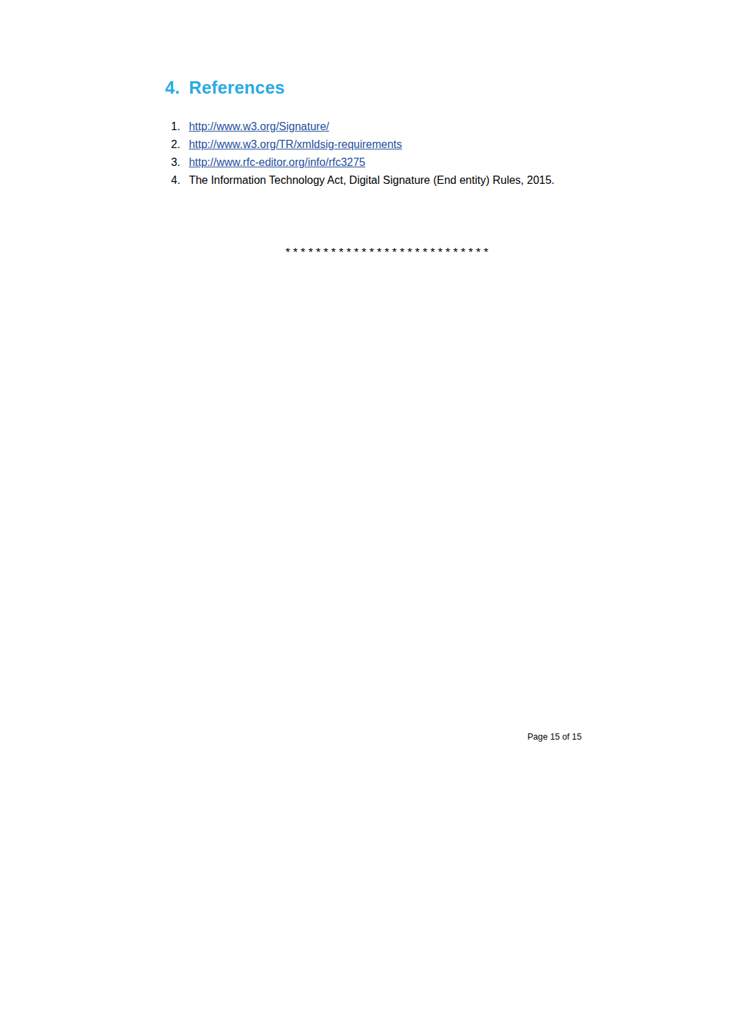4. References
http://www.w3.org/Signature/
http://www.w3.org/TR/xmldsig-requirements
http://www.rfc-editor.org/info/rfc3275
The Information Technology Act, Digital Signature (End entity) Rules, 2015.
***************************
Page 15 of 15